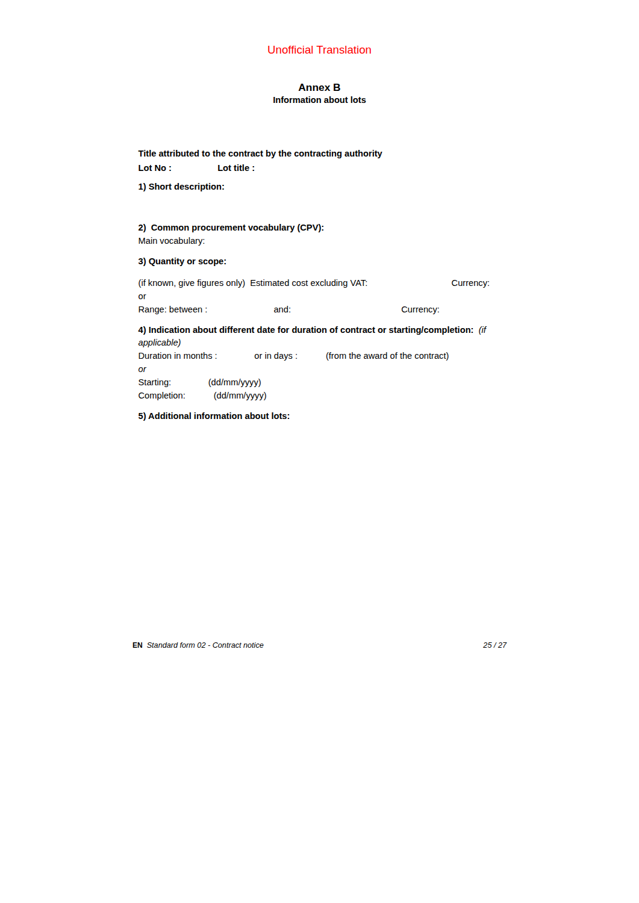Unofficial Translation
Annex B
Information about lots
Title attributed to the contract by the contracting authority
Lot No :Lot title :
1) Short description:
2) Common procurement vocabulary (CPV):
Main vocabulary:
3) Quantity or scope:
(if known, give figures only) Estimated cost excluding VAT:Currency:
or
Range: between :and: Currency:
4) Indication about different date for duration of contract or starting/completion: (if applicable)
Duration in months : or in days : (from the award of the contract)
or
Starting: (dd/mm/yyyy)
Completion: (dd/mm/yyyy)
5) Additional information about lots:
EN Standard form 02 - Contract notice 25 / 27